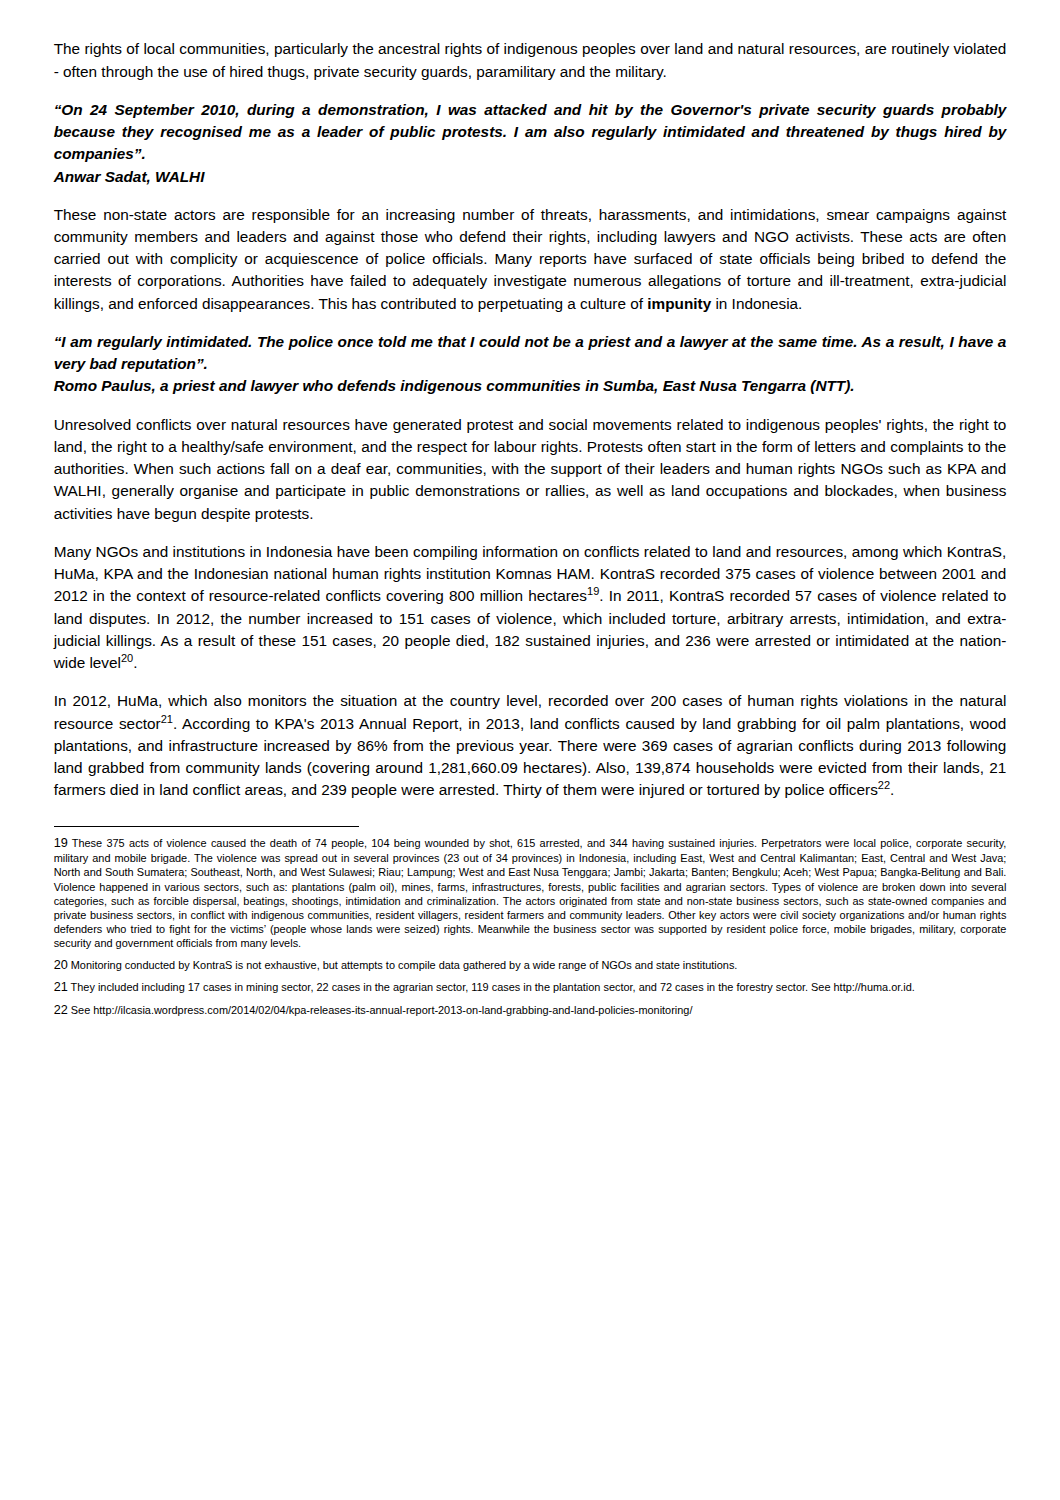The rights of local communities, particularly the ancestral rights of indigenous peoples over land and natural resources, are routinely violated - often through the use of hired thugs, private security guards, paramilitary and the military.
“On 24 September 2010, during a demonstration, I was attacked and hit by the Governor's private security guards probably because they recognised me as a leader of public protests. I am also regularly intimidated and threatened by thugs hired by companies”.
Anwar Sadat, WALHI
These non-state actors are responsible for an increasing number of threats, harassments, and intimidations, smear campaigns against community members and leaders and against those who defend their rights, including lawyers and NGO activists. These acts are often carried out with complicity or acquiescence of police officials. Many reports have surfaced of state officials being bribed to defend the interests of corporations. Authorities have failed to adequately investigate numerous allegations of torture and ill-treatment, extra-judicial killings, and enforced disappearances. This has contributed to perpetuating a culture of impunity in Indonesia.
“I am regularly intimidated. The police once told me that I could not be a priest and a lawyer at the same time. As a result, I have a very bad reputation”.
Romo Paulus, a priest and lawyer who defends indigenous communities in Sumba, East Nusa Tengarra (NTT).
Unresolved conflicts over natural resources have generated protest and social movements related to indigenous peoples' rights, the right to land, the right to a healthy/safe environment, and the respect for labour rights. Protests often start in the form of letters and complaints to the authorities. When such actions fall on a deaf ear, communities, with the support of their leaders and human rights NGOs such as KPA and WALHI, generally organise and participate in public demonstrations or rallies, as well as land occupations and blockades, when business activities have begun despite protests.
Many NGOs and institutions in Indonesia have been compiling information on conflicts related to land and resources, among which KontraS, HuMa, KPA and the Indonesian national human rights institution Komnas HAM. KontraS recorded 375 cases of violence between 2001 and 2012 in the context of resource-related conflicts covering 800 million hectares19. In 2011, KontraS recorded 57 cases of violence related to land disputes. In 2012, the number increased to 151 cases of violence, which included torture, arbitrary arrests, intimidation, and extra-judicial killings. As a result of these 151 cases, 20 people died, 182 sustained injuries, and 236 were arrested or intimidated at the nation-wide level20.
In 2012, HuMa, which also monitors the situation at the country level, recorded over 200 cases of human rights violations in the natural resource sector21. According to KPA's 2013 Annual Report, in 2013, land conflicts caused by land grabbing for oil palm plantations, wood plantations, and infrastructure increased by 86% from the previous year. There were 369 cases of agrarian conflicts during 2013 following land grabbed from community lands (covering around 1,281,660.09 hectares). Also, 139,874 households were evicted from their lands, 21 farmers died in land conflict areas, and 239 people were arrested. Thirty of them were injured or tortured by police officers22.
19 These 375 acts of violence caused the death of 74 people, 104 being wounded by shot, 615 arrested, and 344 having sustained injuries. Perpetrators were local police, corporate security, military and mobile brigade. The violence was spread out in several provinces (23 out of 34 provinces) in Indonesia, including East, West and Central Kalimantan; East, Central and West Java; North and South Sumatera; Southeast, North, and West Sulawesi; Riau; Lampung; West and East Nusa Tenggara; Jambi; Jakarta; Banten; Bengkulu; Aceh; West Papua; Bangka-Belitung and Bali. Violence happened in various sectors, such as: plantations (palm oil), mines, farms, infrastructures, forests, public facilities and agrarian sectors. Types of violence are broken down into several categories, such as forcible dispersal, beatings, shootings, intimidation and criminalization. The actors originated from state and non-state business sectors, such as state-owned companies and private business sectors, in conflict with indigenous communities, resident villagers, resident farmers and community leaders. Other key actors were civil society organizations and/or human rights defenders who tried to fight for the victims’ (people whose lands were seized) rights. Meanwhile the business sector was supported by resident police force, mobile brigades, military, corporate security and government officials from many levels.
20 Monitoring conducted by KontraS is not exhaustive, but attempts to compile data gathered by a wide range of NGOs and state institutions.
21 They included including 17 cases in mining sector, 22 cases in the agrarian sector, 119 cases in the plantation sector, and 72 cases in the forestry sector. See http://huma.or.id.
22 See http://ilcasia.wordpress.com/2014/02/04/kpa-releases-its-annual-report-2013-on-land-grabbing-and-land-policies-monitoring/